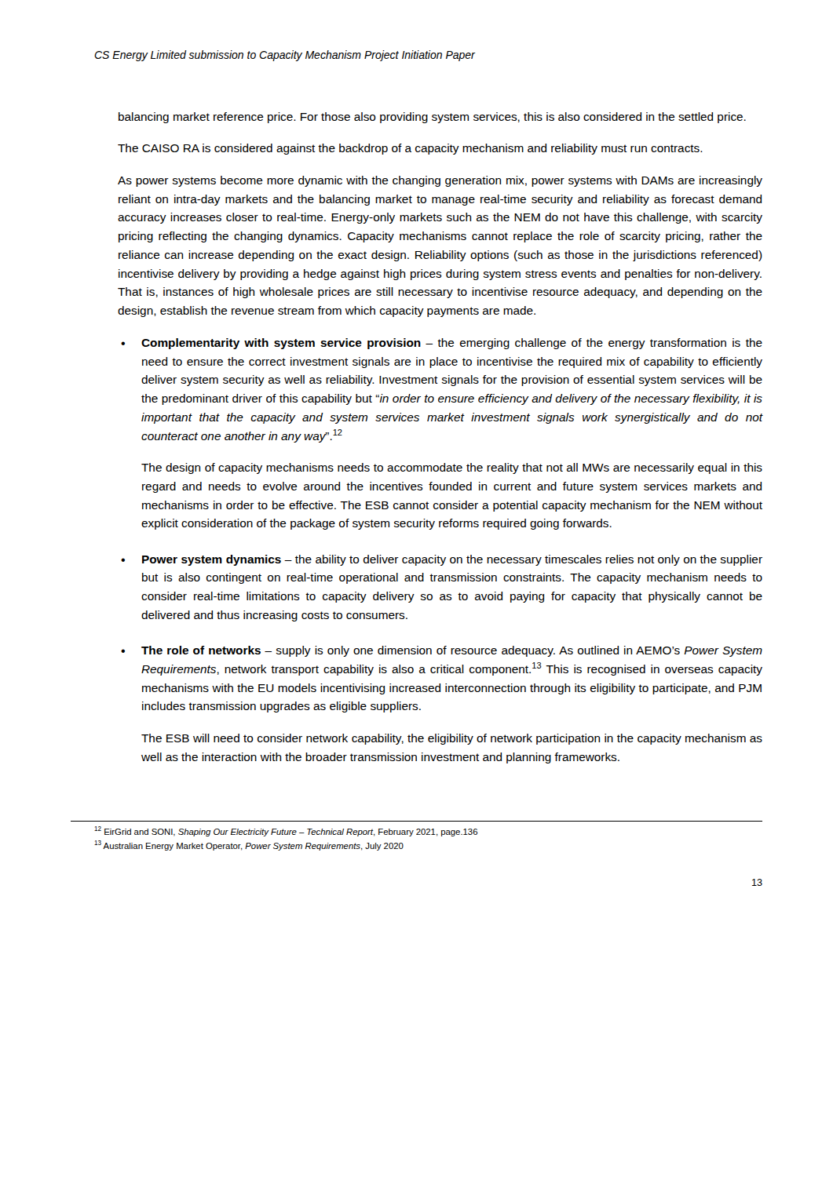CS Energy Limited submission to Capacity Mechanism Project Initiation Paper
balancing market reference price. For those also providing system services, this is also considered in the settled price.
The CAISO RA is considered against the backdrop of a capacity mechanism and reliability must run contracts.
As power systems become more dynamic with the changing generation mix, power systems with DAMs are increasingly reliant on intra-day markets and the balancing market to manage real-time security and reliability as forecast demand accuracy increases closer to real-time. Energy-only markets such as the NEM do not have this challenge, with scarcity pricing reflecting the changing dynamics. Capacity mechanisms cannot replace the role of scarcity pricing, rather the reliance can increase depending on the exact design. Reliability options (such as those in the jurisdictions referenced) incentivise delivery by providing a hedge against high prices during system stress events and penalties for non-delivery. That is, instances of high wholesale prices are still necessary to incentivise resource adequacy, and depending on the design, establish the revenue stream from which capacity payments are made.
Complementarity with system service provision – the emerging challenge of the energy transformation is the need to ensure the correct investment signals are in place to incentivise the required mix of capability to efficiently deliver system security as well as reliability. Investment signals for the provision of essential system services will be the predominant driver of this capability but “in order to ensure efficiency and delivery of the necessary flexibility, it is important that the capacity and system services market investment signals work synergistically and do not counteract one another in any way”.12
The design of capacity mechanisms needs to accommodate the reality that not all MWs are necessarily equal in this regard and needs to evolve around the incentives founded in current and future system services markets and mechanisms in order to be effective. The ESB cannot consider a potential capacity mechanism for the NEM without explicit consideration of the package of system security reforms required going forwards.
Power system dynamics – the ability to deliver capacity on the necessary timescales relies not only on the supplier but is also contingent on real-time operational and transmission constraints. The capacity mechanism needs to consider real-time limitations to capacity delivery so as to avoid paying for capacity that physically cannot be delivered and thus increasing costs to consumers.
The role of networks – supply is only one dimension of resource adequacy. As outlined in AEMO’s Power System Requirements, network transport capability is also a critical component.13 This is recognised in overseas capacity mechanisms with the EU models incentivising increased interconnection through its eligibility to participate, and PJM includes transmission upgrades as eligible suppliers.
The ESB will need to consider network capability, the eligibility of network participation in the capacity mechanism as well as the interaction with the broader transmission investment and planning frameworks.
12 EirGrid and SONI, Shaping Our Electricity Future – Technical Report, February 2021, page.136
13 Australian Energy Market Operator, Power System Requirements, July 2020
13